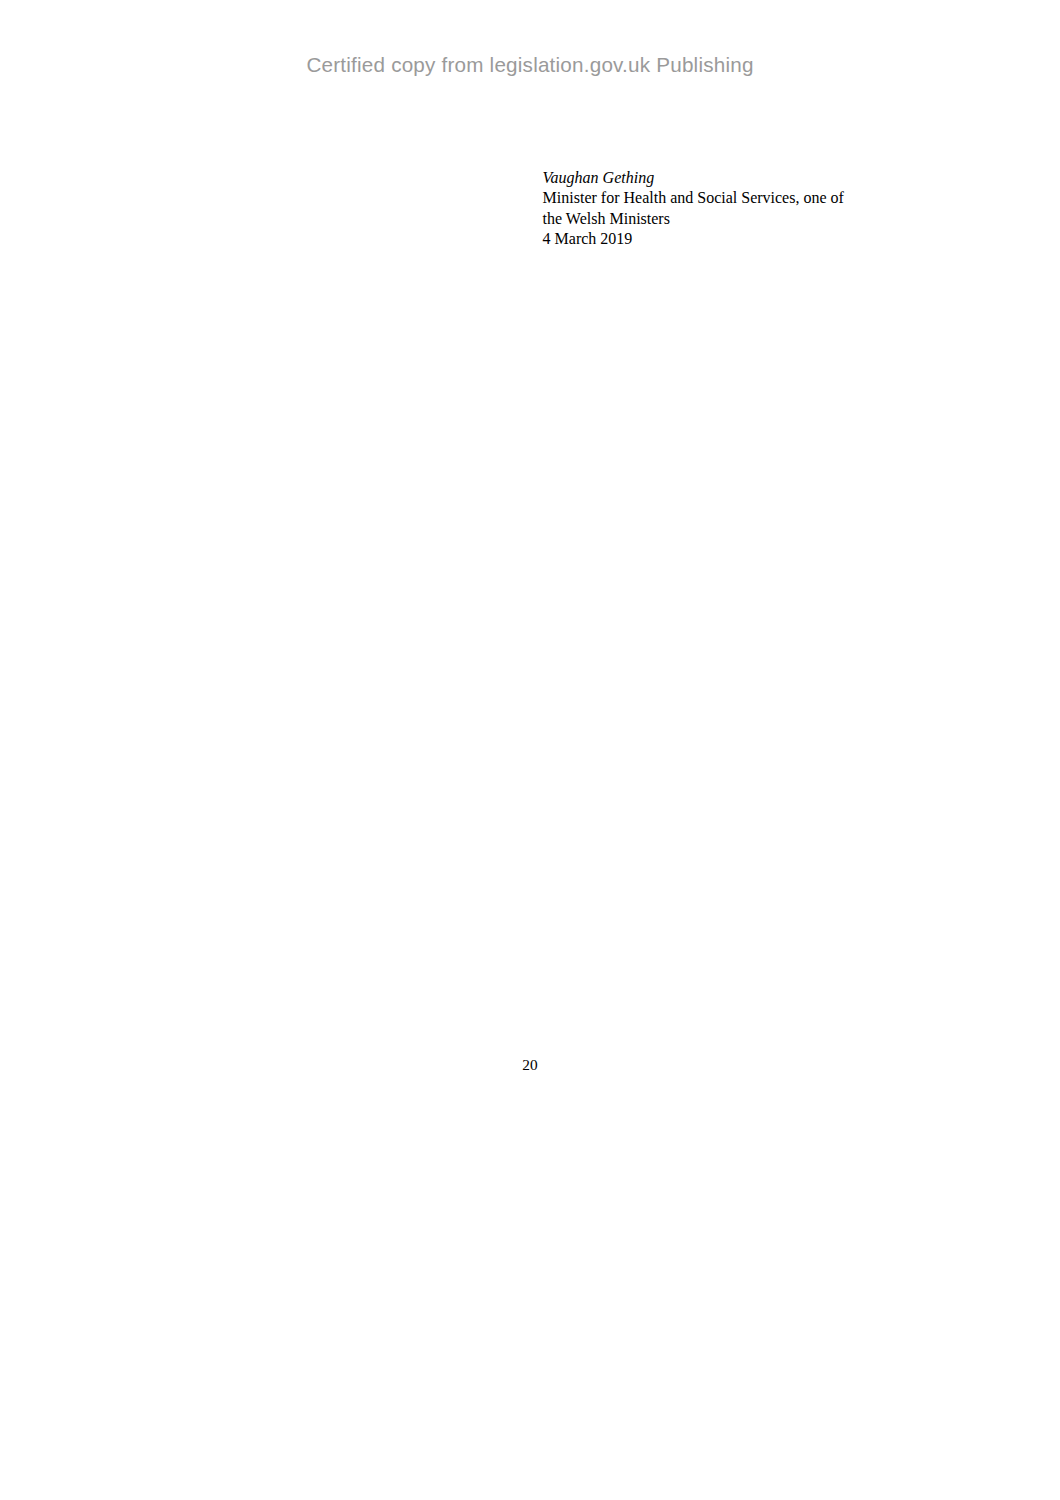Certified copy from legislation.gov.uk Publishing
Vaughan Gething
Minister for Health and Social Services, one of the Welsh Ministers
4 March 2019
20